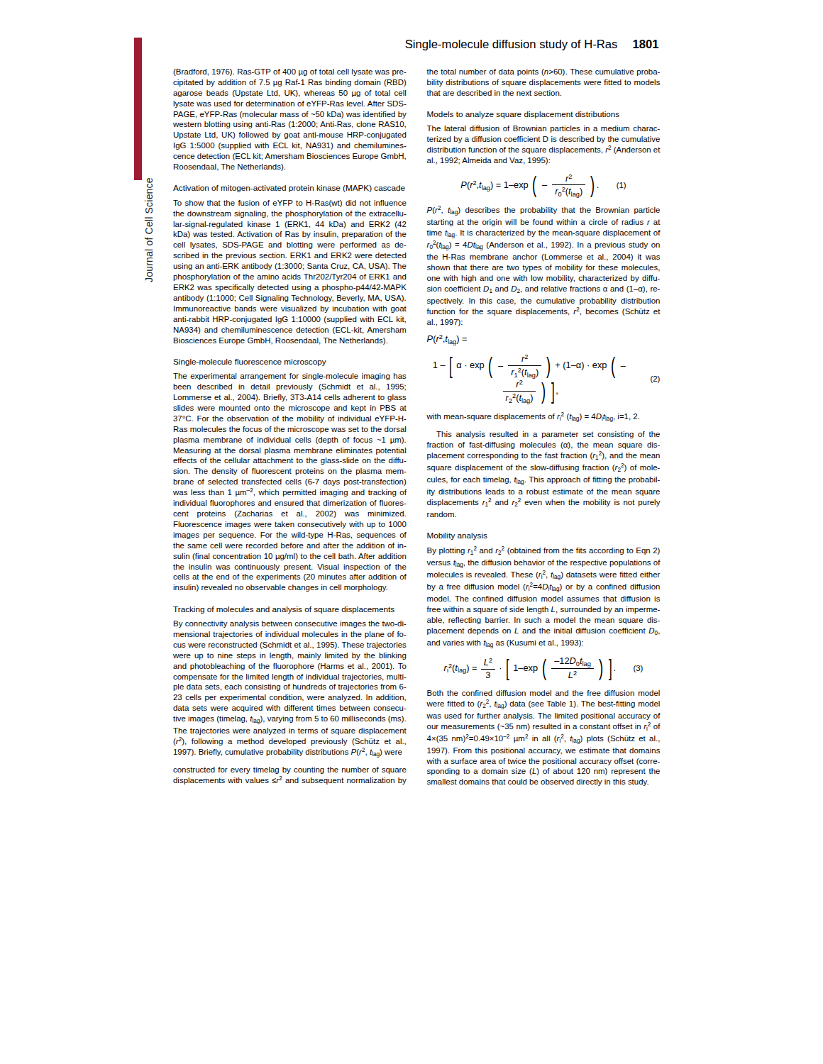Journal of Cell Science
Single-molecule diffusion study of H-Ras 1801
(Bradford, 1976). Ras-GTP of 400 µg of total cell lysate was precipitated by addition of 7.5 µg Raf-1 Ras binding domain (RBD) agarose beads (Upstate Ltd, UK), whereas 50 µg of total cell lysate was used for determination of eYFP-Ras level. After SDS-PAGE, eYFP-Ras (molecular mass of ~50 kDa) was identified by western blotting using anti-Ras (1:2000; Anti-Ras, clone RAS10, Upstate Ltd, UK) followed by goat anti-mouse HRP-conjugated IgG 1:5000 (supplied with ECL kit, NA931) and chemiluminescence detection (ECL kit; Amersham Biosciences Europe GmbH, Roosendaal, The Netherlands).
Activation of mitogen-activated protein kinase (MAPK) cascade
To show that the fusion of eYFP to H-Ras(wt) did not influence the downstream signaling, the phosphorylation of the extracellular-signal-regulated kinase 1 (ERK1, 44 kDa) and ERK2 (42 kDa) was tested. Activation of Ras by insulin, preparation of the cell lysates, SDS-PAGE and blotting were performed as described in the previous section. ERK1 and ERK2 were detected using an anti-ERK antibody (1:3000; Santa Cruz, CA, USA). The phosphorylation of the amino acids Thr202/Tyr204 of ERK1 and ERK2 was specifically detected using a phospho-p44/42-MAPK antibody (1:1000; Cell Signaling Technology, Beverly, MA, USA). Immunoreactive bands were visualized by incubation with goat anti-rabbit HRP-conjugated IgG 1:10000 (supplied with ECL kit, NA934) and chemiluminescence detection (ECL-kit, Amersham Biosciences Europe GmbH, Roosendaal, The Netherlands).
Single-molecule fluorescence microscopy
The experimental arrangement for single-molecule imaging has been described in detail previously (Schmidt et al., 1995; Lommerse et al., 2004). Briefly, 3T3-A14 cells adherent to glass slides were mounted onto the microscope and kept in PBS at 37°C. For the observation of the mobility of individual eYFP-H-Ras molecules the focus of the microscope was set to the dorsal plasma membrane of individual cells (depth of focus ~1 µm). Measuring at the dorsal plasma membrane eliminates potential effects of the cellular attachment to the glass-slide on the diffusion. The density of fluorescent proteins on the plasma membrane of selected transfected cells (6-7 days post-transfection) was less than 1 µm–2, which permitted imaging and tracking of individual fluorophores and ensured that dimerization of fluorescent proteins (Zacharias et al., 2002) was minimized. Fluorescence images were taken consecutively with up to 1000 images per sequence. For the wild-type H-Ras, sequences of the same cell were recorded before and after the addition of insulin (final concentration 10 µg/ml) to the cell bath. After addition the insulin was continuously present. Visual inspection of the cells at the end of the experiments (20 minutes after addition of insulin) revealed no observable changes in cell morphology.
Tracking of molecules and analysis of square displacements
By connectivity analysis between consecutive images the two-dimensional trajectories of individual molecules in the plane of focus were reconstructed (Schmidt et al., 1995). These trajectories were up to nine steps in length, mainly limited by the blinking and photobleaching of the fluorophore (Harms et al., 2001). To compensate for the limited length of individual trajectories, multiple data sets, each consisting of hundreds of trajectories from 6-23 cells per experimental condition, were analyzed. In addition, data sets were acquired with different times between consecutive images (timelag, tlag), varying from 5 to 60 milliseconds (ms). The trajectories were analyzed in terms of square displacement (r2), following a method developed previously (Schütz et al., 1997). Briefly, cumulative probability distributions P(r2, tlag) were
constructed for every timelag by counting the number of square displacements with values ≤r2 and subsequent normalization by the total number of data points (n>60). These cumulative probability distributions of square displacements were fitted to models that are described in the next section.
Models to analyze square displacement distributions
The lateral diffusion of Brownian particles in a medium characterized by a diffusion coefficient D is described by the cumulative distribution function of the square displacements, r2 (Anderson et al., 1992; Almeida and Vaz, 1995):
P(r2,tlag) = 1–exp ( – r2 r02(tlag) ). (1)
P(r2, tlag) describes the probability that the Brownian particle starting at the origin will be found within a circle of radius r at time tlag. It is characterized by the mean-square displacement of r02(tlag) = 4Dtlag (Anderson et al., 1992). In a previous study on the H-Ras membrane anchor (Lommerse et al., 2004) it was shown that there are two types of mobility for these molecules, one with high and one with low mobility, characterized by diffusion coefficient D1 and D2, and relative fractions α and (1–α), respectively. In this case, the cumulative probability distribution function for the square displacements, r2, becomes (Schütz et al., 1997):
P(r2,tlag) =
1 – [ α · exp ( – r2 r12(tlag) ) + (1–α) · exp ( – r2 r22(tlag) ) ], (2)
with mean-square displacements of ri2 (tlag) = 4Ditlag, i=1, 2.
This analysis resulted in a parameter set consisting of the fraction of fast-diffusing molecules (α), the mean square displacement corresponding to the fast fraction (r12), and the mean square displacement of the slow-diffusing fraction (r22) of molecules, for each timelag, tlag. This approach of fitting the probability distributions leads to a robust estimate of the mean square displacements r12 and r22 even when the mobility is not purely random.
Mobility analysis
By plotting r12 and r22 (obtained from the fits according to Eqn 2) versus tlag, the diffusion behavior of the respective populations of molecules is revealed. These (ri2, tlag) datasets were fitted either by a free diffusion model (ri2=4Ditlag) or by a confined diffusion model. The confined diffusion model assumes that diffusion is free within a square of side length L, surrounded by an impermeable, reflecting barrier. In such a model the mean square displacement depends on L and the initial diffusion coefficient D0, and varies with tlag as (Kusumi et al., 1993):
ri2(tlag) = L23 · [ 1–exp ( –12D0tlag L2 ) ]. (3)
Both the confined diffusion model and the free diffusion model were fitted to (r22, tlag) data (see Table 1). The best-fitting model was used for further analysis. The limited positional accuracy of our measurements (~35 nm) resulted in a constant offset in ri2 of 4×(35 nm)2=0.49×10–2 µm2 in all (ri2, tlag) plots (Schütz et al., 1997). From this positional accuracy, we estimate that domains with a surface area of twice the positional accuracy offset (corresponding to a domain size (L) of about 120 nm) represent the smallest domains that could be observed directly in this study.